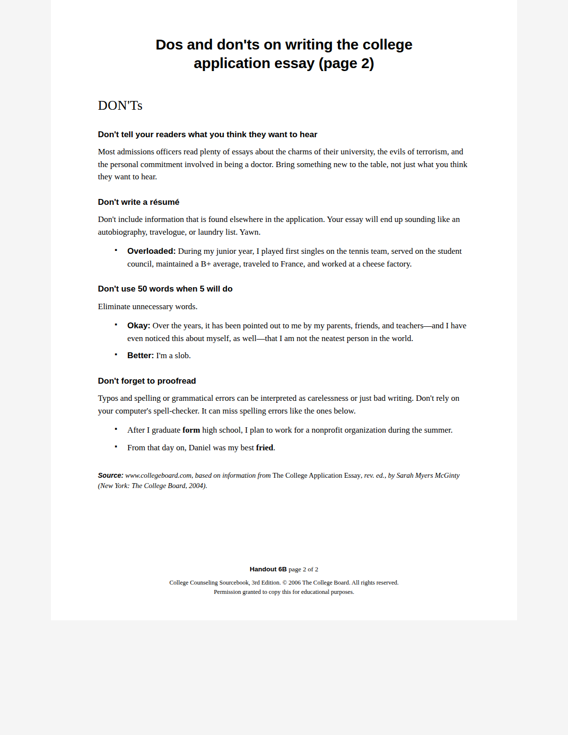Dos and don'ts on writing the college
application essay (page 2)
DON'Ts
Don't tell your readers what you think they want to hear
Most admissions officers read plenty of essays about the charms of their university, the evils of terrorism, and the personal commitment involved in being a doctor. Bring something new to the table, not just what you think they want to hear.
Don't write a résumé
Don't include information that is found elsewhere in the application. Your essay will end up sounding like an autobiography, travelogue, or laundry list. Yawn.
Overloaded: During my junior year, I played first singles on the tennis team, served on the student council, maintained a B+ average, traveled to France, and worked at a cheese factory.
Don't use 50 words when 5 will do
Eliminate unnecessary words.
Okay: Over the years, it has been pointed out to me by my parents, friends, and teachers—and I have even noticed this about myself, as well—that I am not the neatest person in the world.
Better: I'm a slob.
Don't forget to proofread
Typos and spelling or grammatical errors can be interpreted as carelessness or just bad writing. Don't rely on your computer's spell-checker. It can miss spelling errors like the ones below.
After I graduate form high school, I plan to work for a nonprofit organization during the summer.
From that day on, Daniel was my best fried.
Source: www.collegeboard.com, based on information from The College Application Essay, rev. ed., by Sarah Myers McGinty (New York: The College Board, 2004).
Handout 6B page 2 of 2
College Counseling Sourcebook, 3rd Edition. © 2006 The College Board. All rights reserved.
Permission granted to copy this for educational purposes.